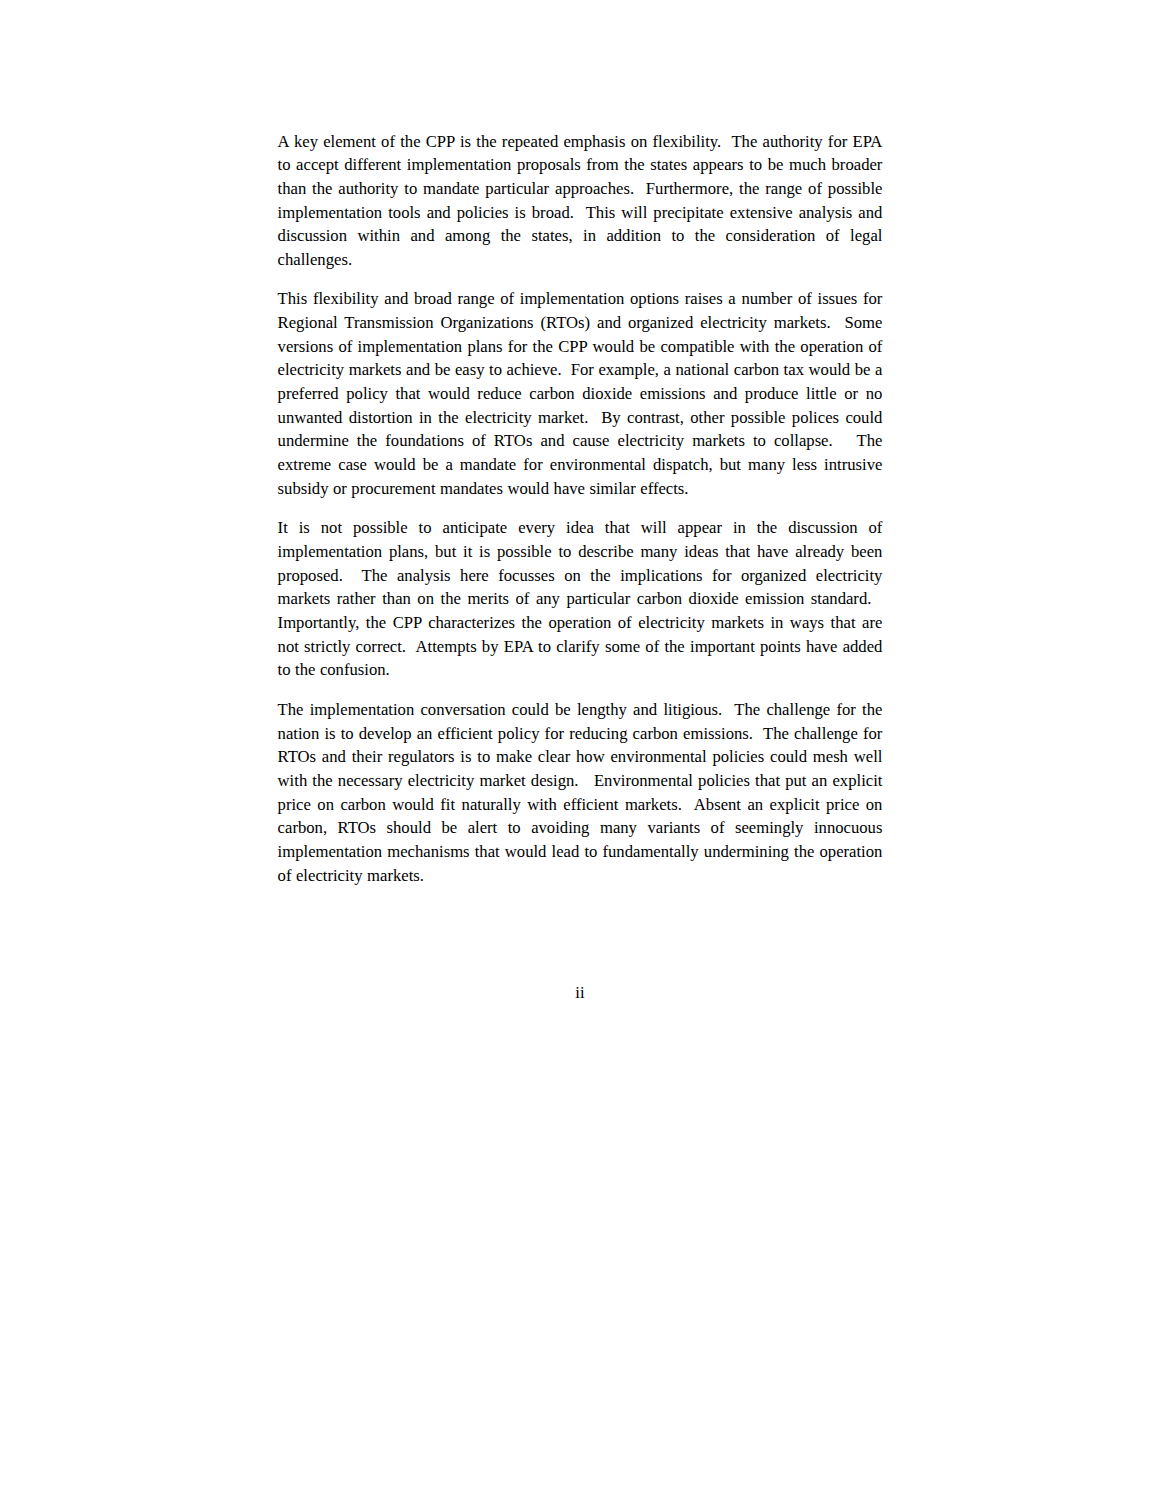A key element of the CPP is the repeated emphasis on flexibility. The authority for EPA to accept different implementation proposals from the states appears to be much broader than the authority to mandate particular approaches. Furthermore, the range of possible implementation tools and policies is broad. This will precipitate extensive analysis and discussion within and among the states, in addition to the consideration of legal challenges.
This flexibility and broad range of implementation options raises a number of issues for Regional Transmission Organizations (RTOs) and organized electricity markets. Some versions of implementation plans for the CPP would be compatible with the operation of electricity markets and be easy to achieve. For example, a national carbon tax would be a preferred policy that would reduce carbon dioxide emissions and produce little or no unwanted distortion in the electricity market. By contrast, other possible polices could undermine the foundations of RTOs and cause electricity markets to collapse. The extreme case would be a mandate for environmental dispatch, but many less intrusive subsidy or procurement mandates would have similar effects.
It is not possible to anticipate every idea that will appear in the discussion of implementation plans, but it is possible to describe many ideas that have already been proposed. The analysis here focusses on the implications for organized electricity markets rather than on the merits of any particular carbon dioxide emission standard. Importantly, the CPP characterizes the operation of electricity markets in ways that are not strictly correct. Attempts by EPA to clarify some of the important points have added to the confusion.
The implementation conversation could be lengthy and litigious. The challenge for the nation is to develop an efficient policy for reducing carbon emissions. The challenge for RTOs and their regulators is to make clear how environmental policies could mesh well with the necessary electricity market design. Environmental policies that put an explicit price on carbon would fit naturally with efficient markets. Absent an explicit price on carbon, RTOs should be alert to avoiding many variants of seemingly innocuous implementation mechanisms that would lead to fundamentally undermining the operation of electricity markets.
ii